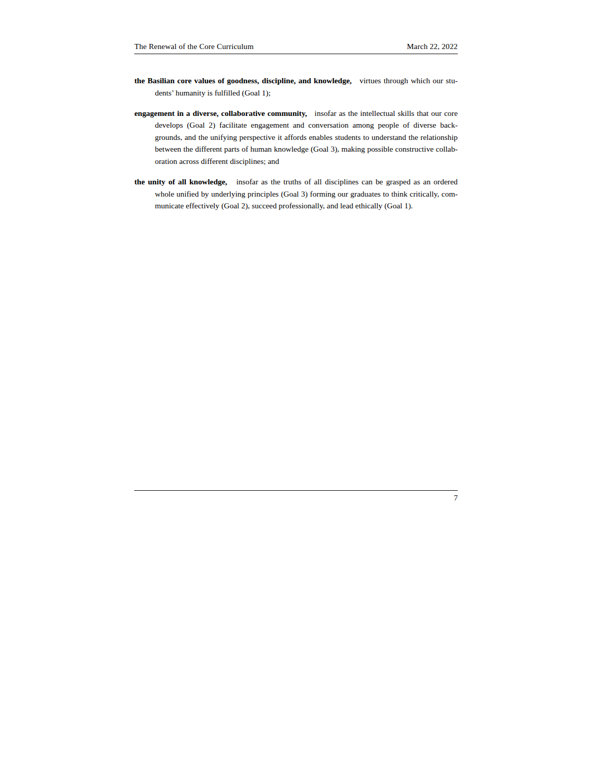The Renewal of the Core Curriculum
March 22, 2022
the Basilian core values of goodness, discipline, and knowledge,
virtues through which our students’ humanity is fulfilled (Goal 1);
engagement in a diverse, collaborative community,
insofar as the intellectual skills that our core develops (Goal 2) facilitate engagement and conversation among people of diverse backgrounds, and the unifying perspective it affords enables students to understand the relationship between the different parts of human knowledge (Goal 3), making possible constructive collaboration across different disciplines; and
the unity of all knowledge,
insofar as the truths of all disciplines can be grasped as an ordered whole unified by underlying principles (Goal 3) forming our graduates to think critically, communicate effectively (Goal 2), succeed professionally, and lead ethically (Goal 1).
7